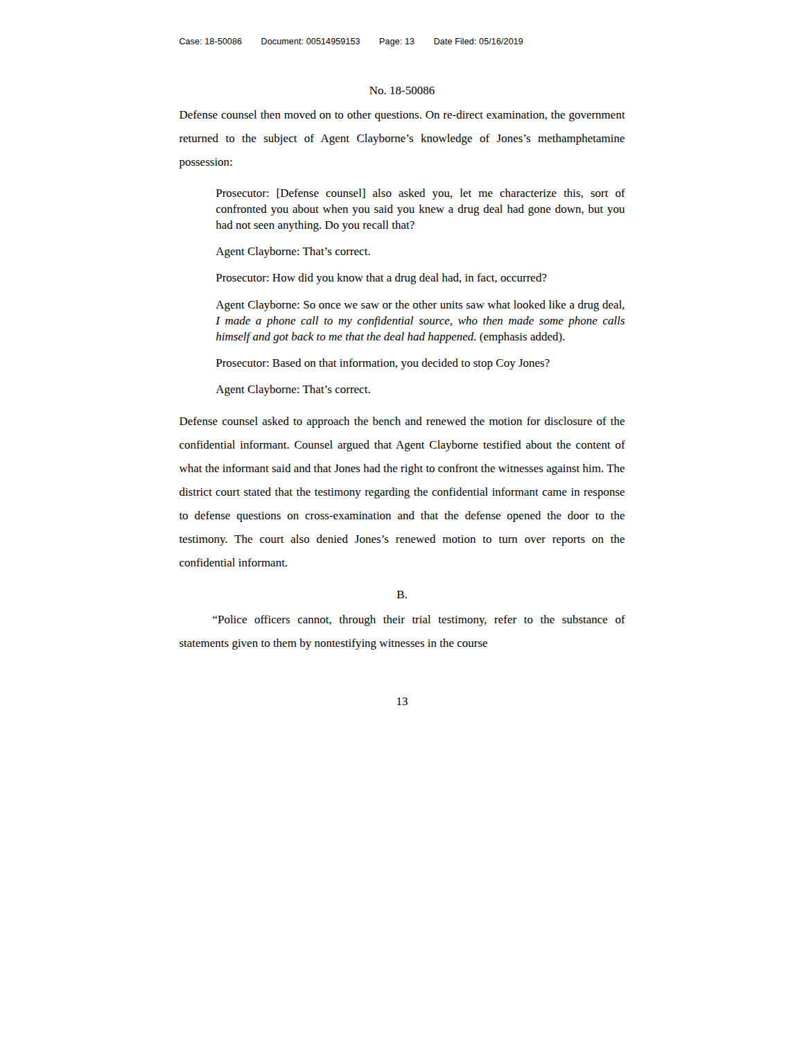Case: 18-50086 Document: 00514959153 Page: 13 Date Filed: 05/16/2019
No. 18-50086
Defense counsel then moved on to other questions. On re-direct examination, the government returned to the subject of Agent Clayborne’s knowledge of Jones’s methamphetamine possession:
Prosecutor: [Defense counsel] also asked you, let me characterize this, sort of confronted you about when you said you knew a drug deal had gone down, but you had not seen anything. Do you recall that?
Agent Clayborne: That’s correct.
Prosecutor: How did you know that a drug deal had, in fact, occurred?
Agent Clayborne: So once we saw or the other units saw what looked like a drug deal, I made a phone call to my confidential source, who then made some phone calls himself and got back to me that the deal had happened. (emphasis added).
Prosecutor: Based on that information, you decided to stop Coy Jones?
Agent Clayborne: That’s correct.
Defense counsel asked to approach the bench and renewed the motion for disclosure of the confidential informant. Counsel argued that Agent Clayborne testified about the content of what the informant said and that Jones had the right to confront the witnesses against him. The district court stated that the testimony regarding the confidential informant came in response to defense questions on cross-examination and that the defense opened the door to the testimony. The court also denied Jones’s renewed motion to turn over reports on the confidential informant.
B.
“Police officers cannot, through their trial testimony, refer to the substance of statements given to them by nontestifying witnesses in the course
13